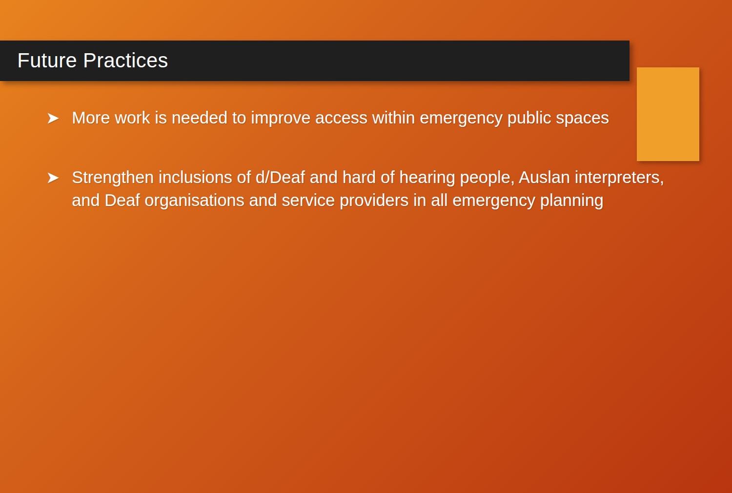Future Practices
More work is needed to improve access within emergency public spaces
Strengthen inclusions of d/Deaf and hard of hearing people, Auslan interpreters, and Deaf organisations and service providers in all emergency planning